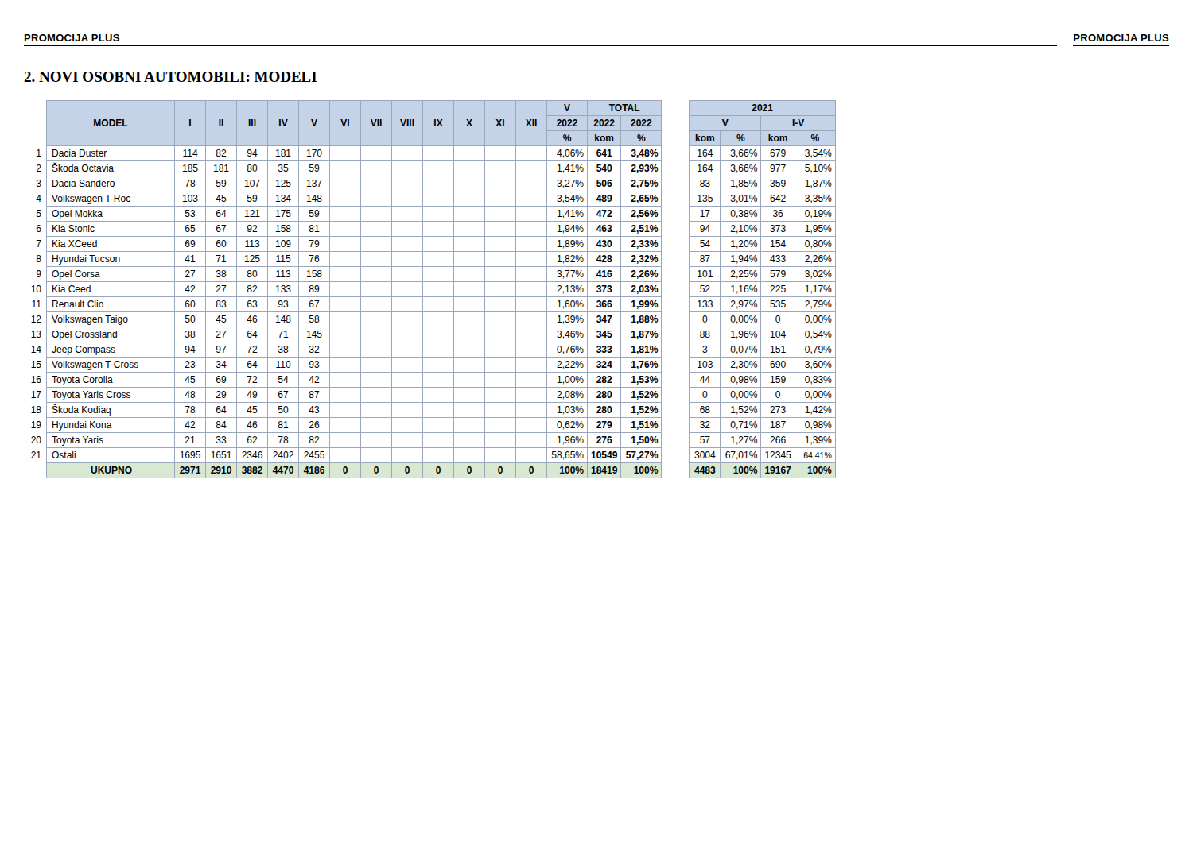PROMOCIJA PLUS
PROMOCIJA PLUS
2. NOVI OSOBNI AUTOMOBILI: MODELI
| | MODEL | I | II | III | IV | V | VI | VII | VIII | IX | X | XI | XII | V | TOTAL | | 2021 |
| --- | --- | --- | --- | --- | --- | --- | --- | --- | --- | --- | --- | --- | --- | --- | --- | --- | --- |
| 2022 | 2022 | 2022 | V | I-V |
| % | kom | % | kom | % | kom | % |
| 1 | Dacia Duster | 114 | 82 | 94 | 181 | 170 | | | | | | | | 4,06% | 641 | 3,48% | | 164 | 3,66% | 679 | 3,54% |
| 2 | Škoda Octavia | 185 | 181 | 80 | 35 | 59 | | | | | | | | 1,41% | 540 | 2,93% | | 164 | 3,66% | 977 | 5,10% |
| 3 | Dacia Sandero | 78 | 59 | 107 | 125 | 137 | | | | | | | | 3,27% | 506 | 2,75% | | 83 | 1,85% | 359 | 1,87% |
| 4 | Volkswagen T-Roc | 103 | 45 | 59 | 134 | 148 | | | | | | | | 3,54% | 489 | 2,65% | | 135 | 3,01% | 642 | 3,35% |
| 5 | Opel Mokka | 53 | 64 | 121 | 175 | 59 | | | | | | | | 1,41% | 472 | 2,56% | | 17 | 0,38% | 36 | 0,19% |
| 6 | Kia Stonic | 65 | 67 | 92 | 158 | 81 | | | | | | | | 1,94% | 463 | 2,51% | | 94 | 2,10% | 373 | 1,95% |
| 7 | Kia XCeed | 69 | 60 | 113 | 109 | 79 | | | | | | | | 1,89% | 430 | 2,33% | | 54 | 1,20% | 154 | 0,80% |
| 8 | Hyundai Tucson | 41 | 71 | 125 | 115 | 76 | | | | | | | | 1,82% | 428 | 2,32% | | 87 | 1,94% | 433 | 2,26% |
| 9 | Opel Corsa | 27 | 38 | 80 | 113 | 158 | | | | | | | | 3,77% | 416 | 2,26% | | 101 | 2,25% | 579 | 3,02% |
| 10 | Kia Ceed | 42 | 27 | 82 | 133 | 89 | | | | | | | | 2,13% | 373 | 2,03% | | 52 | 1,16% | 225 | 1,17% |
| 11 | Renault Clio | 60 | 83 | 63 | 93 | 67 | | | | | | | | 1,60% | 366 | 1,99% | | 133 | 2,97% | 535 | 2,79% |
| 12 | Volkswagen Taigo | 50 | 45 | 46 | 148 | 58 | | | | | | | | 1,39% | 347 | 1,88% | | 0 | 0,00% | 0 | 0,00% |
| 13 | Opel Crossland | 38 | 27 | 64 | 71 | 145 | | | | | | | | 3,46% | 345 | 1,87% | | 88 | 1,96% | 104 | 0,54% |
| 14 | Jeep Compass | 94 | 97 | 72 | 38 | 32 | | | | | | | | 0,76% | 333 | 1,81% | | 3 | 0,07% | 151 | 0,79% |
| 15 | Volkswagen T-Cross | 23 | 34 | 64 | 110 | 93 | | | | | | | | 2,22% | 324 | 1,76% | | 103 | 2,30% | 690 | 3,60% |
| 16 | Toyota Corolla | 45 | 69 | 72 | 54 | 42 | | | | | | | | 1,00% | 282 | 1,53% | | 44 | 0,98% | 159 | 0,83% |
| 17 | Toyota Yaris Cross | 48 | 29 | 49 | 67 | 87 | | | | | | | | 2,08% | 280 | 1,52% | | 0 | 0,00% | 0 | 0,00% |
| 18 | Škoda Kodiaq | 78 | 64 | 45 | 50 | 43 | | | | | | | | 1,03% | 280 | 1,52% | | 68 | 1,52% | 273 | 1,42% |
| 19 | Hyundai Kona | 42 | 84 | 46 | 81 | 26 | | | | | | | | 0,62% | 279 | 1,51% | | 32 | 0,71% | 187 | 0,98% |
| 20 | Toyota Yaris | 21 | 33 | 62 | 78 | 82 | | | | | | | | 1,96% | 276 | 1,50% | | 57 | 1,27% | 266 | 1,39% |
| 21 | Ostali | 1695 | 1651 | 2346 | 2402 | 2455 | | | | | | | | 58,65% | 10549 | 57,27% | | 3004 | 67,01% | 12345 | 64,41% |
| | UKUPNO | 2971 | 2910 | 3882 | 4470 | 4186 | 0 | 0 | 0 | 0 | 0 | 0 | 0 | 100% | 18419 | 100% | | 4483 | 100% | 19167 | 100% |